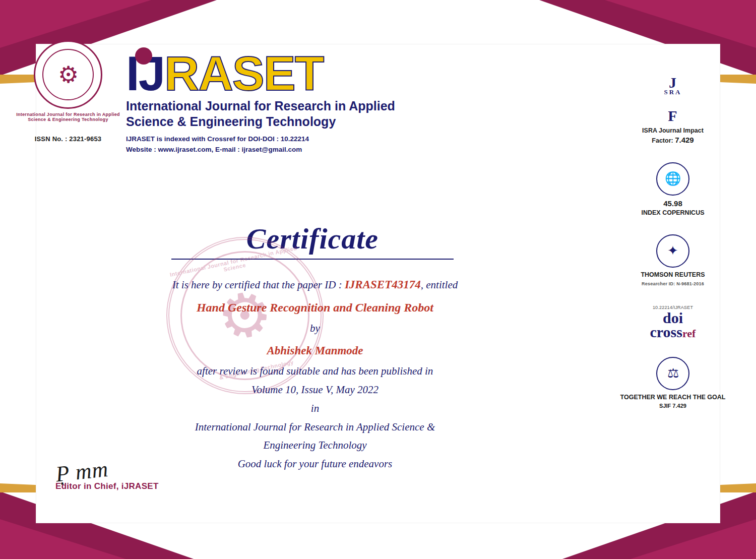⚙
International Journal for Research in Applied Science & Engineering Technology
ISSN No. : 2321-9653
IJRASET
International Journal for Research in Applied
Science & Engineering Technology
IJRASET is indexed with Crossref for DOI-DOI : 10.22214
Website : www.ijraset.com, E-mail : ijraset@gmail.com
Certificate
International Journal for Research in Applied Science
⚙
& Engineering Technology
It is here by certified that the paper ID : IJRASET43174, entitled
Hand Gesture Recognition and Cleaning Robot by Abhishek Manmode after review is found suitable and has been published in
Volume 10, Issue V, May 2022
in
International Journal for Research in Applied Science &
Engineering Technology
Good luck for your future endeavors
P̣ mm
Editor in Chief, iJRASET
JSRA
F
ISRA Journal Impact
Factor: 7.429
🌐
45.98
INDEX COPERNICUS
✦
THOMSON REUTERS
Researcher ID: N-9681-2016
10.22214/IJRASET
doi
crossref
⚖
TOGETHER WE REACH THE GOAL
SJIF 7.429